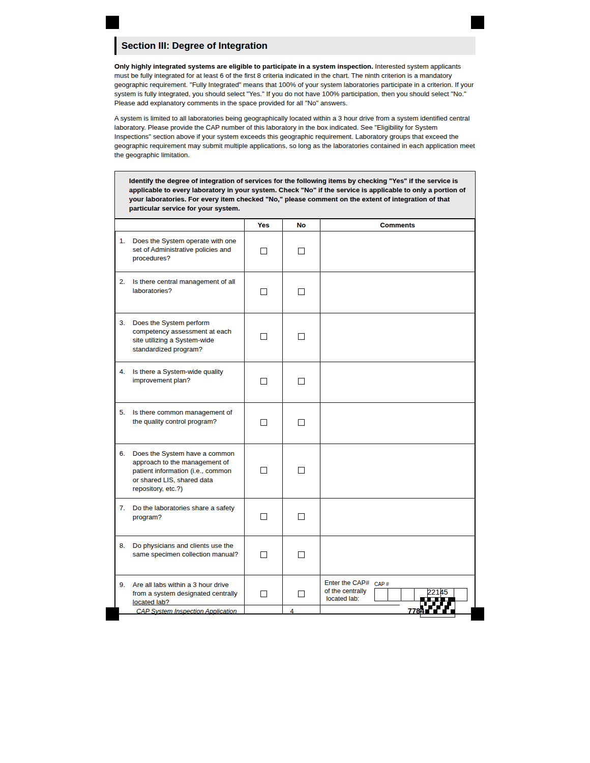Section III: Degree of Integration
Only highly integrated systems are eligible to participate in a system inspection. Interested system applicants must be fully integrated for at least 6 of the first 8 criteria indicated in the chart. The ninth criterion is a mandatory geographic requirement. "Fully Integrated" means that 100% of your system laboratories participate in a criterion. If your system is fully integrated, you should select "Yes." If you do not have 100% participation, then you should select "No." Please add explanatory comments in the space provided for all "No" answers.
A system is limited to all laboratories being geographically located within a 3 hour drive from a system identified central laboratory. Please provide the CAP number of this laboratory in the box indicated. See "Eligibility for System Inspections" section above if your system exceeds this geographic requirement. Laboratory groups that exceed the geographic requirement may submit multiple applications, so long as the laboratories contained in each application meet the geographic limitation.
Identify the degree of integration of services for the following items by checking "Yes" if the service is applicable to every laboratory in your system. Check "No" if the service is applicable to only a portion of your laboratories. For every item checked "No," please comment on the extent of integration of that particular service for your system.
| | Yes | No | Comments |
| --- | --- | --- | --- |
| 1. Does the System operate with one set of Administrative policies and procedures? | | | |
| 2. Is there central management of all laboratories? | | | |
| 3. Does the System perform competency assessment at each site utilizing a System-wide standardized program? | | | |
| 4. Is there a System-wide quality improvement plan? | | | |
| 5. Is there common management of the quality control program? | | | |
| 6. Does the System have a common approach to the management of patient information (i.e., common or shared LIS, shared data repository, etc.?) | | | |
| 7. Do the laboratories share a safety program? | | | |
| 8. Do physicians and clients use the same specimen collection manual? | | | |
| 9. Are all labs within a 3 hour drive from a system designated centrally located lab? | | | Enter the CAP# of the centrally located lab: CAP # |
CAP System Inspection Application
4
7784
22145